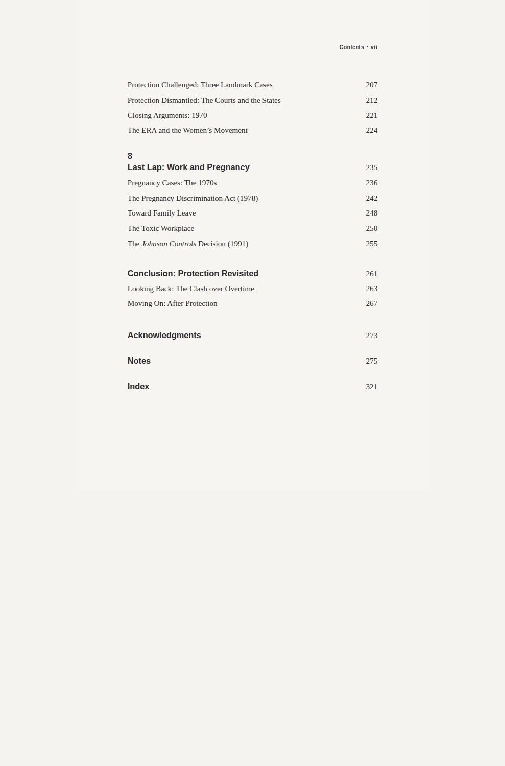Contents•vii
Protection Challenged: Three Landmark Cases 207
Protection Dismantled: The Courts and the States 212
Closing Arguments: 1970 221
The ERA and the Women’s Movement 224
8
Last Lap: Work and Pregnancy 235
Pregnancy Cases: The 1970s 236
The Pregnancy Discrimination Act (1978) 242
Toward Family Leave 248
The Toxic Workplace 250
The Johnson Controls Decision (1991) 255
Conclusion: Protection Revisited 261
Looking Back: The Clash over Overtime 263
Moving On: After Protection 267
Acknowledgments 273
Notes 275
Index 321